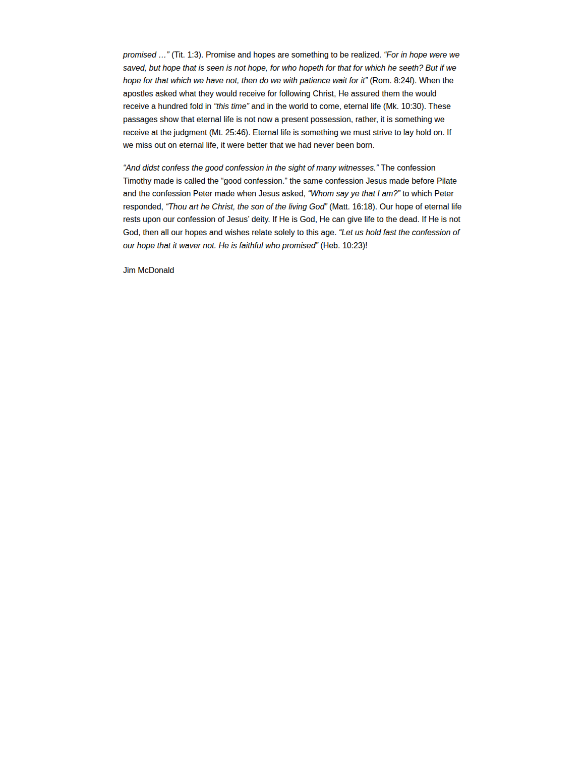promised …” (Tit. 1:3). Promise and hopes are something to be realized. “For in hope were we saved, but hope that is seen is not hope, for who hopeth for that for which he seeth? But if we hope for that which we have not, then do we with patience wait for it” (Rom. 8:24f). When the apostles asked what they would receive for following Christ, He assured them the would receive a hundred fold in “this time” and in the world to come, eternal life (Mk. 10:30). These passages show that eternal life is not now a present possession, rather, it is something we receive at the judgment (Mt. 25:46). Eternal life is something we must strive to lay hold on. If we miss out on eternal life, it were better that we had never been born.
“And didst confess the good confession in the sight of many witnesses.” The confession Timothy made is called the “good confession.” the same confession Jesus made before Pilate and the confession Peter made when Jesus asked, “Whom say ye that I am?” to which Peter responded, “Thou art he Christ, the son of the living God” (Matt. 16:18). Our hope of eternal life rests upon our confession of Jesus’ deity. If He is God, He can give life to the dead. If He is not God, then all our hopes and wishes relate solely to this age. “Let us hold fast the confession of our hope that it waver not. He is faithful who promised” (Heb. 10:23)!
Jim McDonald